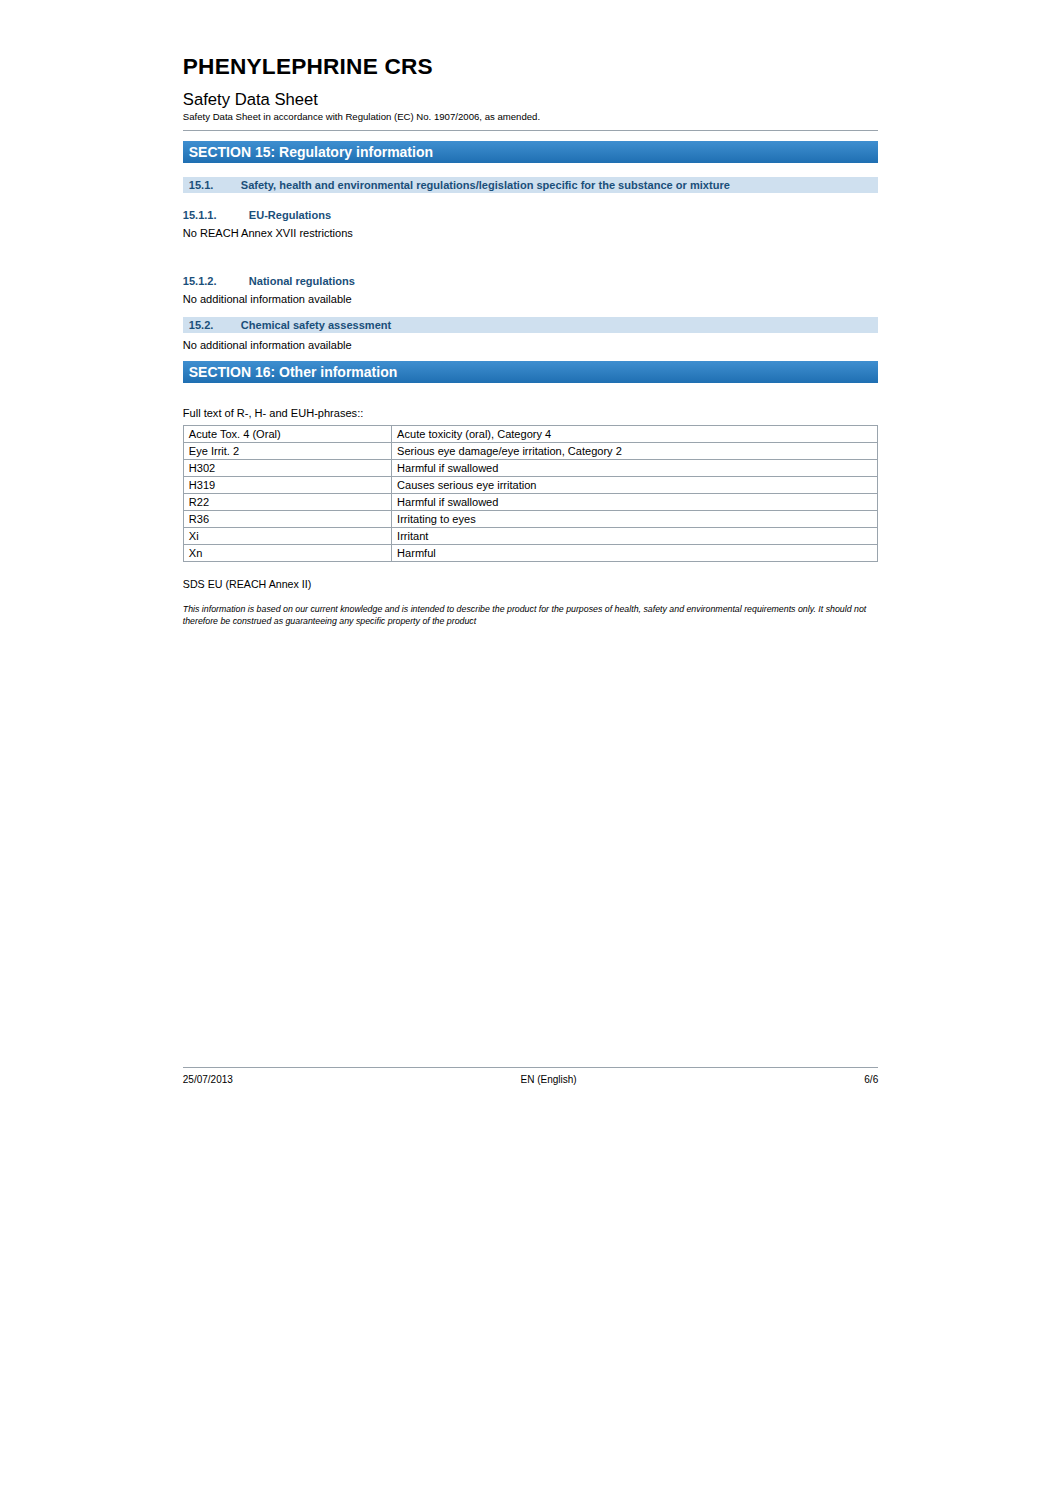PHENYLEPHRINE CRS
Safety Data Sheet
Safety Data Sheet in accordance with Regulation (EC) No. 1907/2006, as amended.
SECTION 15: Regulatory information
15.1. Safety, health and environmental regulations/legislation specific for the substance or mixture
15.1.1. EU-Regulations
No REACH Annex XVII restrictions
15.1.2. National regulations
No additional information available
15.2. Chemical safety assessment
No additional information available
SECTION 16: Other information
Full text of R-, H- and EUH-phrases::
| Acute Tox. 4 (Oral) | Acute toxicity (oral), Category 4 |
| Eye Irrit. 2 | Serious eye damage/eye irritation, Category 2 |
| H302 | Harmful if swallowed |
| H319 | Causes serious eye irritation |
| R22 | Harmful if swallowed |
| R36 | Irritating to eyes |
| Xi | Irritant |
| Xn | Harmful |
SDS EU (REACH Annex II)
This information is based on our current knowledge and is intended to describe the product for the purposes of health, safety and environmental requirements only. It should not therefore be construed as guaranteeing any specific property of the product
25/07/2013 EN (English) 6/6